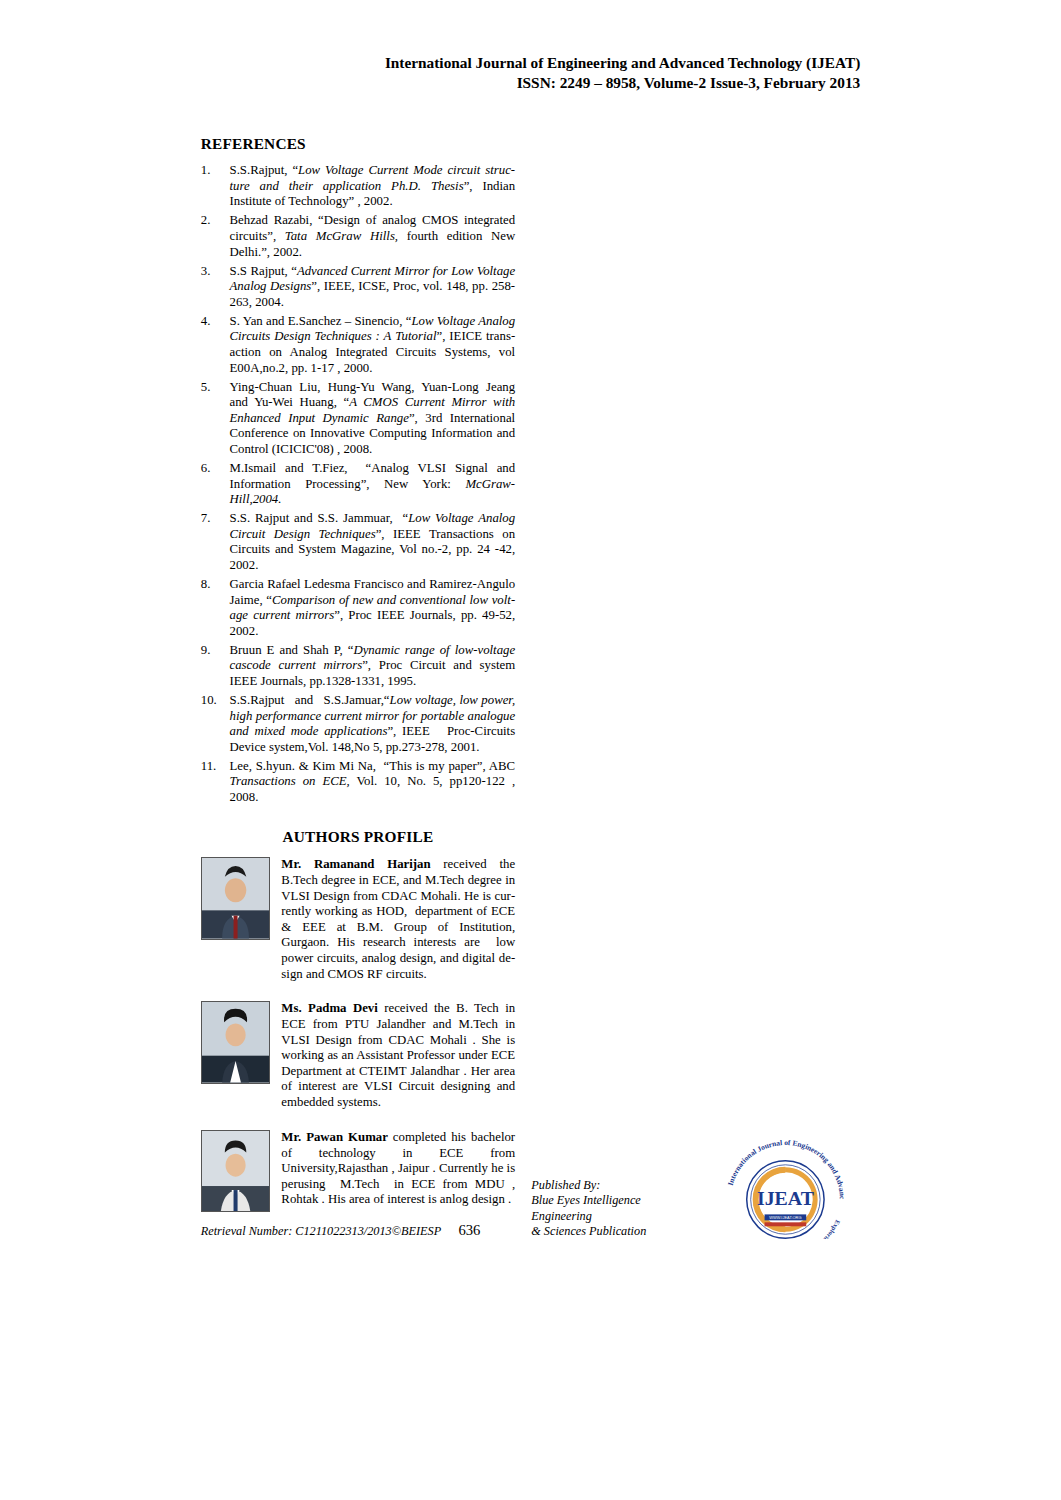International Journal of Engineering and Advanced Technology (IJEAT)
ISSN: 2249 – 8958, Volume-2 Issue-3, February 2013
REFERENCES
S.S.Rajput, “Low Voltage Current Mode circuit structure and their application Ph.D. Thesis”, Indian Institute of Technology” , 2002.
Behzad Razabi, “Design of analog CMOS integrated circuits”, Tata McGraw Hills, fourth edition New Delhi.”, 2002.
S.S Rajput, “Advanced Current Mirror for Low Voltage Analog Designs”, IEEE, ICSE, Proc, vol. 148, pp. 258-263, 2004.
S. Yan and E.Sanchez – Sinencio, “Low Voltage Analog Circuits Design Techniques : A Tutorial”, IEICE transaction on Analog Integrated Circuits Systems, vol E00A,no.2, pp. 1-17 , 2000.
Ying-Chuan Liu, Hung-Yu Wang, Yuan-Long Jeang and Yu-Wei Huang, “A CMOS Current Mirror with Enhanced Input Dynamic Range”, 3rd International Conference on Innovative Computing Information and Control (ICICIC'08) , 2008.
M.Ismail and T.Fiez, “Analog VLSI Signal and Information Processing”, New York: McGraw-Hill,2004.
S.S. Rajput and S.S. Jammuar, “Low Voltage Analog Circuit Design Techniques”, IEEE Transactions on Circuits and System Magazine, Vol no.-2, pp. 24 -42, 2002.
Garcia Rafael Ledesma Francisco and Ramirez-Angulo Jaime, “Comparison of new and conventional low voltage current mirrors”, Proc IEEE Journals, pp. 49-52, 2002.
Bruun E and Shah P, “Dynamic range of low-voltage cascode current mirrors”, Proc Circuit and system IEEE Journals, pp.1328-1331, 1995.
S.S.Rajput and S.S.Jamuar,“Low voltage, low power, high performance current mirror for portable analogue and mixed mode applications”, IEEE Proc-Circuits Device system,Vol. 148,No 5, pp.273-278, 2001.
Lee, S.hyun. & Kim Mi Na, “This is my paper”, ABC Transactions on ECE, Vol. 10, No. 5, pp120-122 , 2008.
AUTHORS PROFILE
Mr. Ramanand Harijan received the B.Tech degree in ECE, and M.Tech degree in VLSI Design from CDAC Mohali. He is currently working as HOD, department of ECE & EEE at B.M. Group of Institution, Gurgaon. His research interests are low power circuits, analog design, and digital design and CMOS RF circuits.
Ms. Padma Devi received the B. Tech in ECE from PTU Jalandher and M.Tech in VLSI Design from CDAC Mohali . She is working as an Assistant Professor under ECE Department at CTEIMT Jalandhar . Her area of interest are VLSI Circuit designing and embedded systems.
Mr. Pawan Kumar completed his bachelor of technology in ECE from University,Rajasthan , Jaipur . Currently he is perusing M.Tech in ECE from MDU , Rohtak . His area of interest is anlog design .
Retrieval Number: C1211022313/2013©BEIESP
636
Published By:
Blue Eyes Intelligence Engineering
& Sciences Publication
International Journal of Engineering and Advanced Technology Exploring Innovation IJEAT WWW.IJEAT.ORG